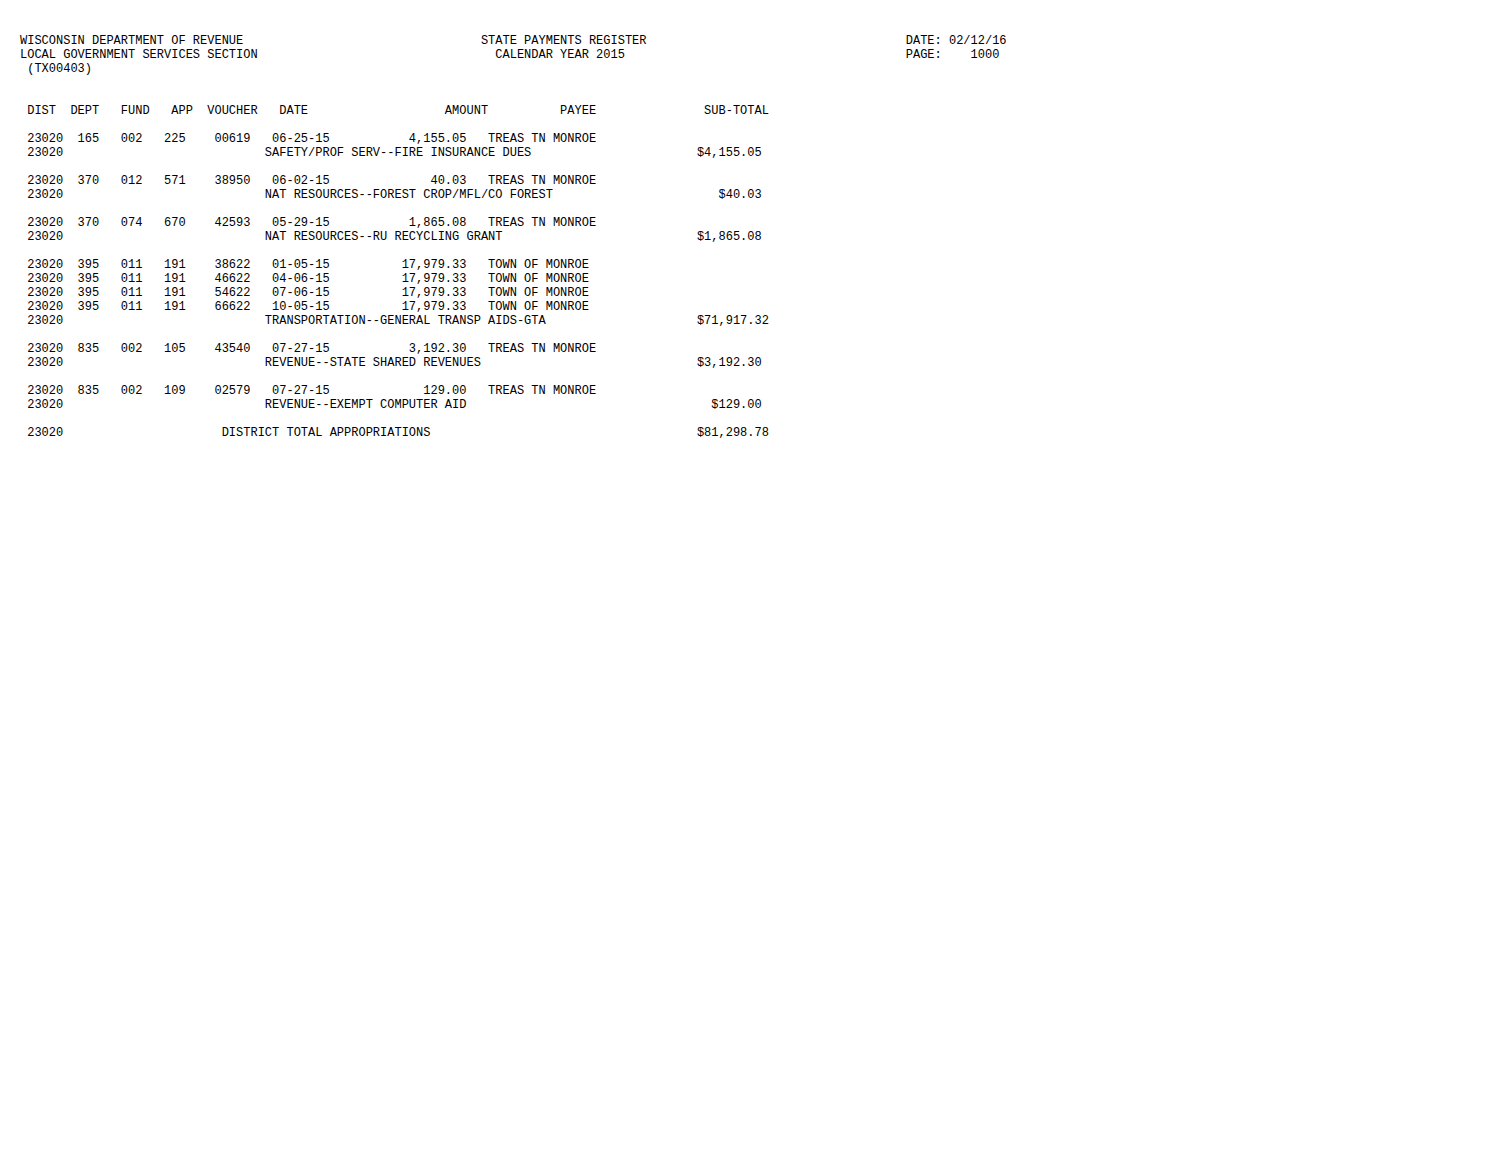WISCONSIN DEPARTMENT OF REVENUE STATE PAYMENTS REGISTER DATE: 02/12/16 LOCAL GOVERNMENT SERVICES SECTION CALENDAR YEAR 2015 PAGE: 1000 (TX00403) DIST DEPT FUND APP VOUCHER DATE AMOUNT PAYEE SUB-TOTAL 23020 165 002 225 00619 06-25-15 4,155.05 TREAS TN MONROE 23020 SAFETY/PROF SERV--FIRE INSURANCE DUES $4,155.05 23020 370 012 571 38950 06-02-15 40.03 TREAS TN MONROE 23020 NAT RESOURCES--FOREST CROP/MFL/CO FOREST $40.03 23020 370 074 670 42593 05-29-15 1,865.08 TREAS TN MONROE 23020 NAT RESOURCES--RU RECYCLING GRANT $1,865.08 23020 395 011 191 38622 01-05-15 17,979.33 TOWN OF MONROE 23020 395 011 191 46622 04-06-15 17,979.33 TOWN OF MONROE 23020 395 011 191 54622 07-06-15 17,979.33 TOWN OF MONROE 23020 395 011 191 66622 10-05-15 17,979.33 TOWN OF MONROE 23020 TRANSPORTATION--GENERAL TRANSP AIDS-GTA $71,917.32 23020 835 002 105 43540 07-27-15 3,192.30 TREAS TN MONROE 23020 REVENUE--STATE SHARED REVENUES $3,192.30 23020 835 002 109 02579 07-27-15 129.00 TREAS TN MONROE 23020 REVENUE--EXEMPT COMPUTER AID $129.00 23020 DISTRICT TOTAL APPROPRIATIONS $81,298.78